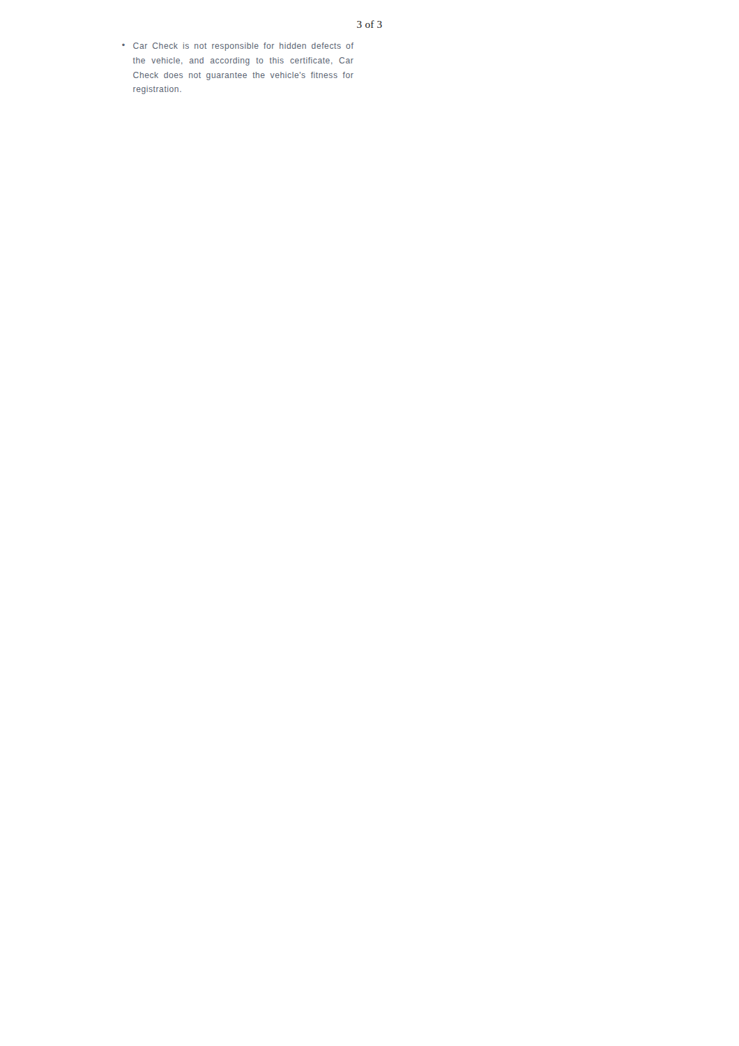3 of 3
Car Check is not responsible for hidden defects of the vehicle, and according to this certificate, Car Check does not guarantee the vehicle's fitness for registration.